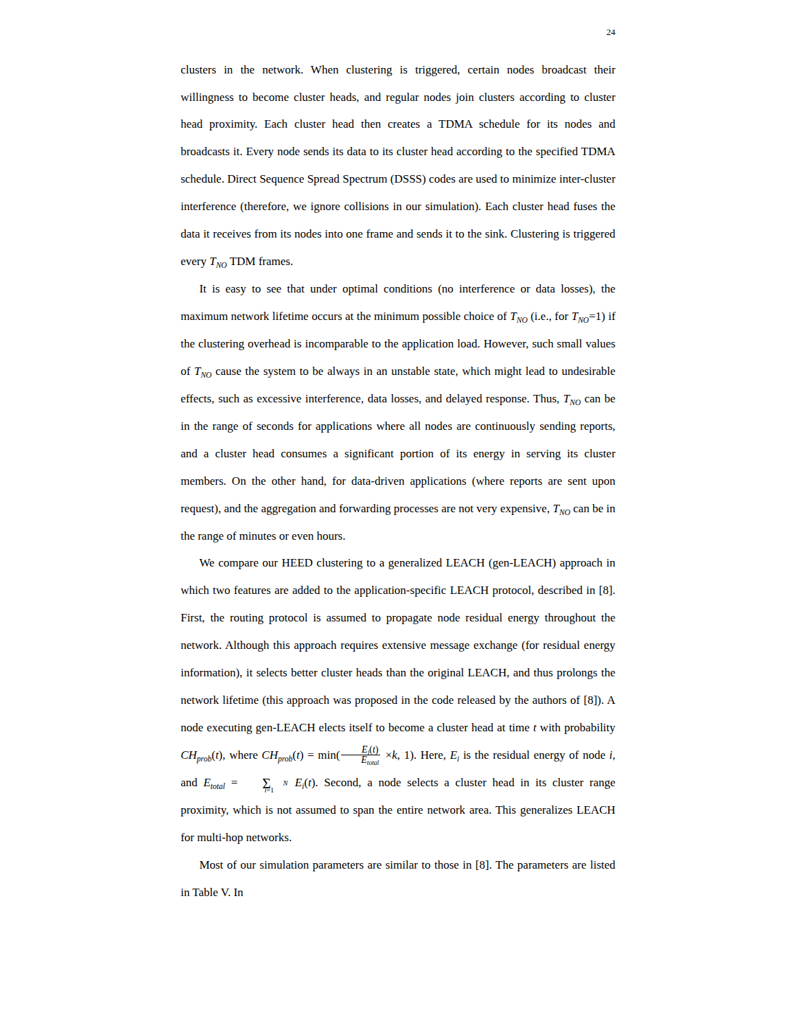24
clusters in the network. When clustering is triggered, certain nodes broadcast their willingness to become cluster heads, and regular nodes join clusters according to cluster head proximity. Each cluster head then creates a TDMA schedule for its nodes and broadcasts it. Every node sends its data to its cluster head according to the specified TDMA schedule. Direct Sequence Spread Spectrum (DSSS) codes are used to minimize inter-cluster interference (therefore, we ignore collisions in our simulation). Each cluster head fuses the data it receives from its nodes into one frame and sends it to the sink. Clustering is triggered every TNO TDM frames.
It is easy to see that under optimal conditions (no interference or data losses), the maximum network lifetime occurs at the minimum possible choice of TNO (i.e., for TNO=1) if the clustering overhead is incomparable to the application load. However, such small values of TNO cause the system to be always in an unstable state, which might lead to undesirable effects, such as excessive interference, data losses, and delayed response. Thus, TNO can be in the range of seconds for applications where all nodes are continuously sending reports, and a cluster head consumes a significant portion of its energy in serving its cluster members. On the other hand, for data-driven applications (where reports are sent upon request), and the aggregation and forwarding processes are not very expensive, TNO can be in the range of minutes or even hours.
We compare our HEED clustering to a generalized LEACH (gen-LEACH) approach in which two features are added to the application-specific LEACH protocol, described in [8]. First, the routing protocol is assumed to propagate node residual energy throughout the network. Although this approach requires extensive message exchange (for residual energy information), it selects better cluster heads than the original LEACH, and thus prolongs the network lifetime (this approach was proposed in the code released by the authors of [8]). A node executing gen-LEACH elects itself to become a cluster head at time t with probability CHprob(t), where CHprob(t) = min(Ei(t) Etotal ×k, 1). Here, Ei is the residual energy of node i, and Etotal = ΣN
i=1 Ei(t). Second, a node selects a cluster head in its cluster range proximity, which is not assumed to span the entire network area. This generalizes LEACH for multi-hop networks.
Most of our simulation parameters are similar to those in [8]. The parameters are listed in Table V. In